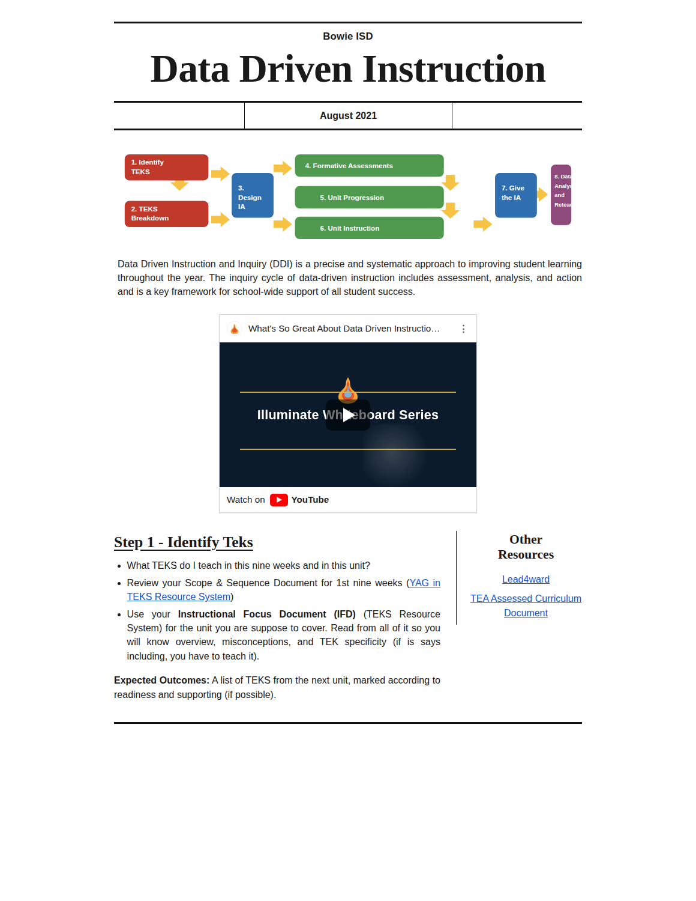Bowie ISD
Data Driven Instruction
August 2021
Data Driven Instruction cycle 1. Identify TEKS and 2. TEKS Breakdown feed into 3. Design IA, which leads to 4. Formative Assessments, 5. Unit Progression, and 6. Unit Instruction, then 7. Give the IA, then 8. Data Analysis and Reteach. 1. Identify TEKS 2. TEKS Breakdown 3. Design IA 4. Formative Assessments 5. Unit Progression 6. Unit Instruction 7. Give the IA 8. Data Analysis and Reteach
Data Driven Instruction and Inquiry (DDI) is a precise and systematic approach to improving student learning throughout the year. The inquiry cycle of data-driven instruction includes assessment, analysis, and action and is a key framework for school-wide support of all student success.
What's So Great About Data Driven Instructio… ⋮
Illuminate Whiteboard Series
Watch on YouTube
Step 1 - Identify Teks
What TEKS do I teach in this nine weeks and in this unit?
Review your Scope & Sequence Document for 1st nine weeks (YAG in TEKS Resource System)
Use your Instructional Focus Document (IFD) (TEKS Resource System) for the unit you are suppose to cover. Read from all of it so you will know overview, misconceptions, and TEK specificity (if is says including, you have to teach it).
Expected Outcomes: A list of TEKS from the next unit, marked according to readiness and supporting (if possible).
Other
Resources
Lead4ward
TEA Assessed Curriculum Document